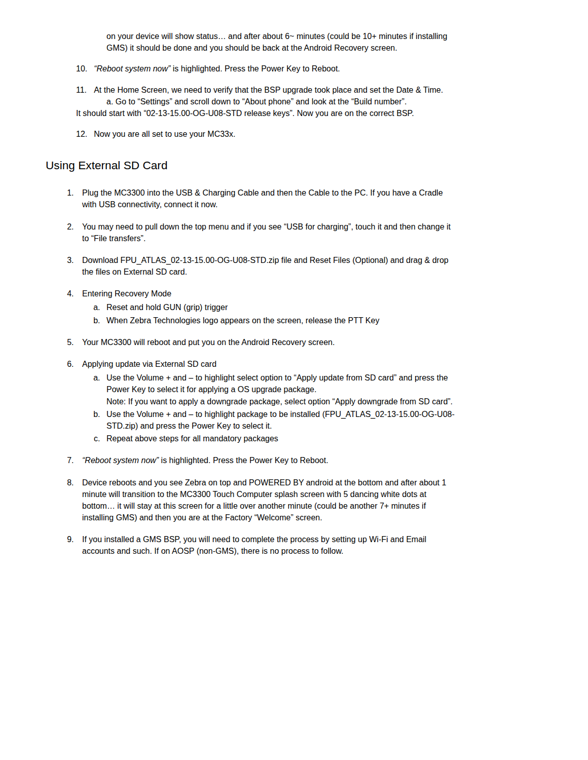on your device will show status… and after about 6~ minutes (could be 10+ minutes if installing GMS) it should be done and you should be back at the Android Recovery screen.
10.“Reboot system now” is highlighted. Press the Power Key to Reboot.
11. At the Home Screen, we need to verify that the BSP upgrade took place and set the Date & Time.
a. Go to “Settings” and scroll down to “About phone” and look at the “Build number”.
It should start with “02-13-15.00-OG-U08-STD release keys”. Now you are on the correct BSP.
12. Now you are all set to use your MC33x.
Using External SD Card
Plug the MC3300 into the USB & Charging Cable and then the Cable to the PC. If you have a Cradle with USB connectivity, connect it now.
You may need to pull down the top menu and if you see “USB for charging”, touch it and then change it to “File transfers”.
Download FPU_ATLAS_02-13-15.00-OG-U08-STD.zip file and Reset Files (Optional) and drag & drop the files on External SD card.
Entering Recovery Mode
Reset and hold GUN (grip) trigger
When Zebra Technologies logo appears on the screen, release the PTT Key
Your MC3300 will reboot and put you on the Android Recovery screen.
Applying update via External SD card
Use the Volume + and – to highlight select option to “Apply update from SD card” and press the Power Key to select it for applying a OS upgrade package.
Note: If you want to apply a downgrade package, select option “Apply downgrade from SD card”.
Use the Volume + and – to highlight package to be installed (FPU_ATLAS_02-13-15.00-OG-U08-STD.zip) and press the Power Key to select it.
Repeat above steps for all mandatory packages
“Reboot system now” is highlighted. Press the Power Key to Reboot.
Device reboots and you see Zebra on top and POWERED BY android at the bottom and after about 1 minute will transition to the MC3300 Touch Computer splash screen with 5 dancing white dots at bottom… it will stay at this screen for a little over another minute (could be another 7+ minutes if installing GMS) and then you are at the Factory “Welcome” screen.
If you installed a GMS BSP, you will need to complete the process by setting up Wi-Fi and Email accounts and such. If on AOSP (non-GMS), there is no process to follow.